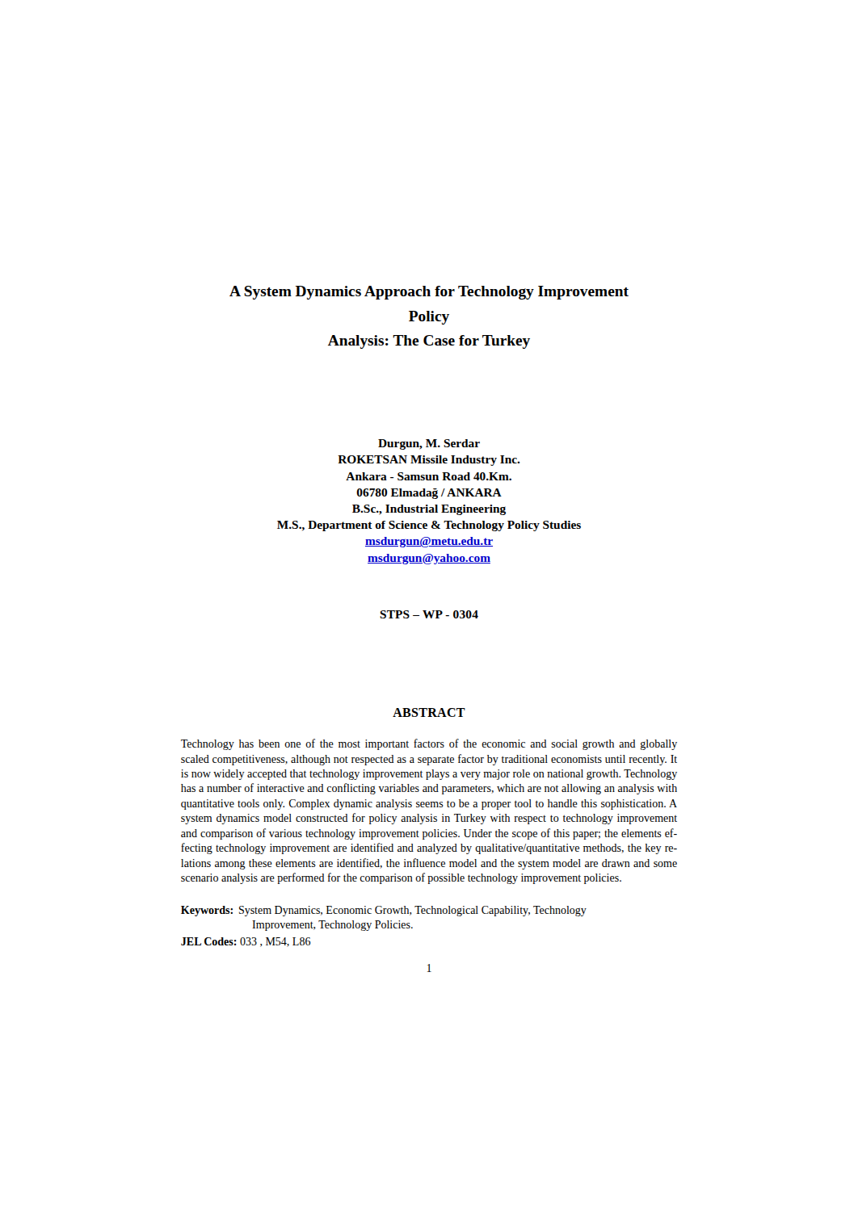A System Dynamics Approach for Technology Improvement Policy
Analysis: The Case for Turkey
Durgun, M. Serdar
ROKETSAN Missile Industry Inc.
Ankara - Samsun Road 40.Km.
06780 Elmadağ / ANKARA
B.Sc., Industrial Engineering
M.S., Department of Science & Technology Policy Studies
msdurgun@metu.edu.tr
msdurgun@yahoo.com
STPS – WP - 0304
ABSTRACT
Technology has been one of the most important factors of the economic and social growth and globally scaled competitiveness, although not respected as a separate factor by traditional economists until recently. It is now widely accepted that technology improvement plays a very major role on national growth. Technology has a number of interactive and conflicting variables and parameters, which are not allowing an analysis with quantitative tools only. Complex dynamic analysis seems to be a proper tool to handle this sophistication. A system dynamics model constructed for policy analysis in Turkey with respect to technology improvement and comparison of various technology improvement policies. Under the scope of this paper; the elements effecting technology improvement are identified and analyzed by qualitative/quantitative methods, the key relations among these elements are identified, the influence model and the system model are drawn and some scenario analysis are performed for the comparison of possible technology improvement policies.
Keywords: System Dynamics, Economic Growth, Technological Capability, Technology
Improvement, Technology Policies.
JEL Codes: 033 , M54, L86
1